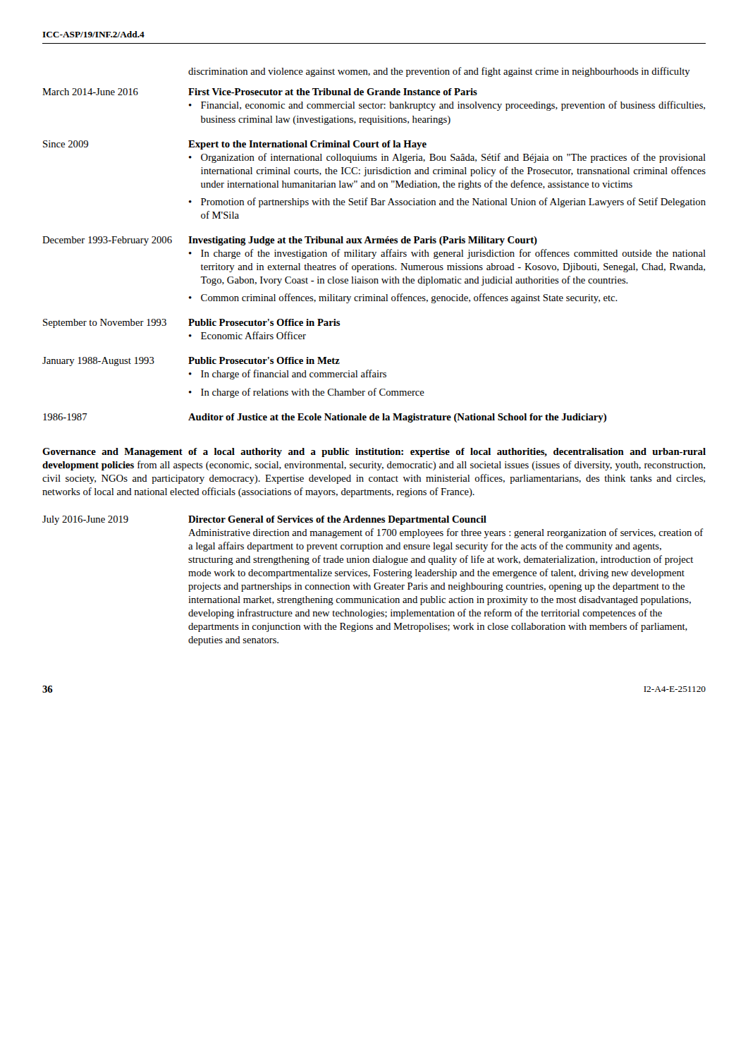ICC-ASP/19/INF.2/Add.4
| | discrimination and violence against women, and the prevention of and fight against crime in neighbourhoods in difficulty |
| March 2014-June 2016 | First Vice-Prosecutor at the Tribunal de Grande Instance of Paris Financial, economic and commercial sector: bankruptcy and insolvency proceedings, prevention of business difficulties, business criminal law (investigations, requisitions, hearings) |
| Since 2009 | Expert to the International Criminal Court of la Haye Organization of international colloquiums in Algeria, Bou Saâda, Sétif and Béjaia on "The practices of the provisional international criminal courts, the ICC: jurisdiction and criminal policy of the Prosecutor, transnational criminal offences under international humanitarian law" and on "Mediation, the rights of the defence, assistance to victims Promotion of partnerships with the Setif Bar Association and the National Union of Algerian Lawyers of Setif Delegation of M'Sila |
| December 1993-February 2006 | Investigating Judge at the Tribunal aux Armées de Paris (Paris Military Court) In charge of the investigation of military affairs with general jurisdiction for offences committed outside the national territory and in external theatres of operations. Numerous missions abroad - Kosovo, Djibouti, Senegal, Chad, Rwanda, Togo, Gabon, Ivory Coast - in close liaison with the diplomatic and judicial authorities of the countries. Common criminal offences, military criminal offences, genocide, offences against State security, etc. |
| September to November 1993 | Public Prosecutor's Office in Paris Economic Affairs Officer |
| January 1988-August 1993 | Public Prosecutor's Office in Metz In charge of financial and commercial affairs In charge of relations with the Chamber of Commerce |
| 1986-1987 | Auditor of Justice at the Ecole Nationale de la Magistrature (National School for the Judiciary) |
Governance and Management of a local authority and a public institution: expertise of local authorities, decentralisation and urban-rural development policies from all aspects (economic, social, environmental, security, democratic) and all societal issues (issues of diversity, youth, reconstruction, civil society, NGOs and participatory democracy). Expertise developed in contact with ministerial offices, parliamentarians, des think tanks and circles, networks of local and national elected officials (associations of mayors, departments, regions of France).
| July 2016-June 2019 | Director General of Services of the Ardennes Departmental Council Administrative direction and management of 1700 employees for three years : general reorganization of services, creation of a legal affairs department to prevent corruption and ensure legal security for the acts of the community and agents, structuring and strengthening of trade union dialogue and quality of life at work, dematerialization, introduction of project mode work to decompartmentalize services, Fostering leadership and the emergence of talent, driving new development projects and partnerships in connection with Greater Paris and neighbouring countries, opening up the department to the international market, strengthening communication and public action in proximity to the most disadvantaged populations, developing infrastructure and new technologies; implementation of the reform of the territorial competences of the departments in conjunction with the Regions and Metropolises; work in close collaboration with members of parliament, deputies and senators. |
36 I2-A4-E-251120